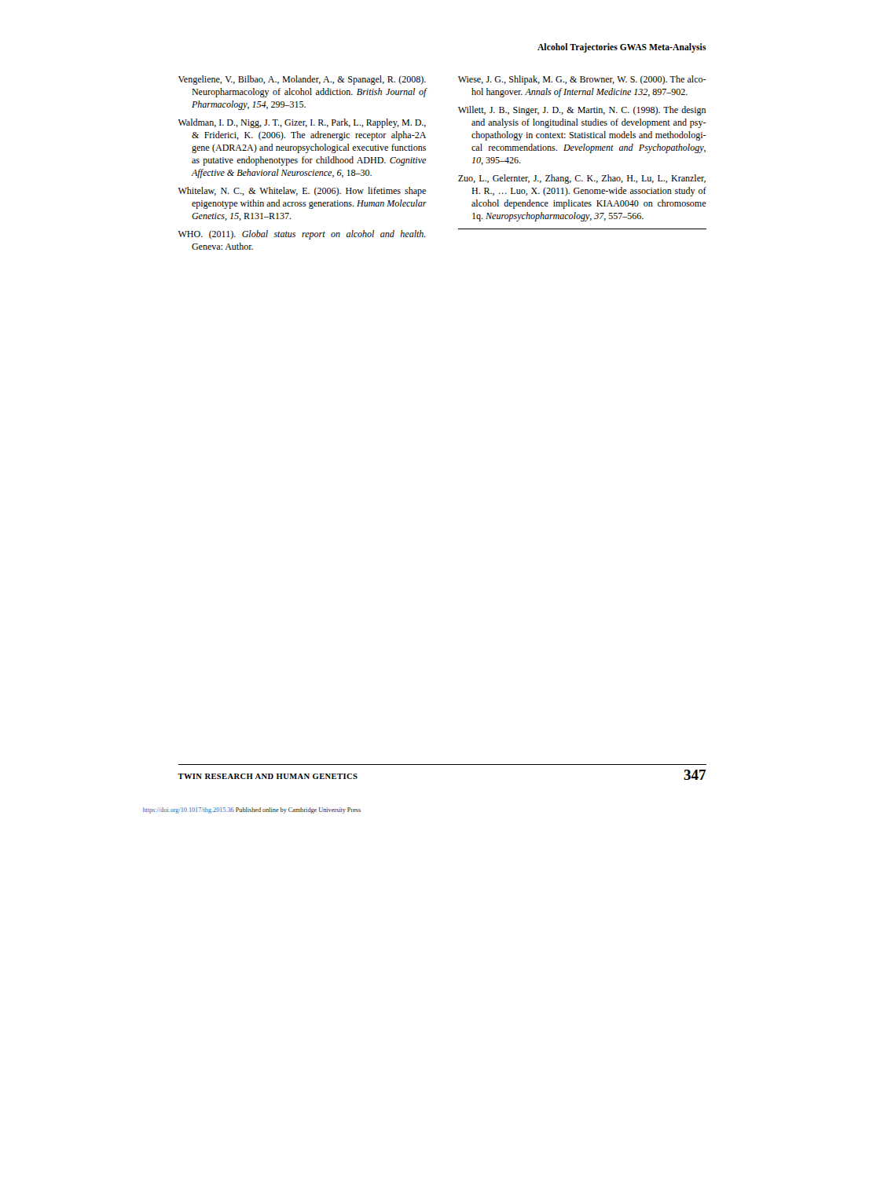Alcohol Trajectories GWAS Meta-Analysis
Vengeliene, V., Bilbao, A., Molander, A., & Spanagel, R. (2008). Neuropharmacology of alcohol addiction. British Journal of Pharmacology, 154, 299–315.
Waldman, I. D., Nigg, J. T., Gizer, I. R., Park, L., Rappley, M. D., & Friderici, K. (2006). The adrenergic receptor alpha-2A gene (ADRA2A) and neuropsychological executive functions as putative endophenotypes for childhood ADHD. Cognitive Affective & Behavioral Neuroscience, 6, 18–30.
Whitelaw, N. C., & Whitelaw, E. (2006). How lifetimes shape epigenotype within and across generations. Human Molecular Genetics, 15, R131–R137.
WHO. (2011). Global status report on alcohol and health. Geneva: Author.
Wiese, J. G., Shlipak, M. G., & Browner, W. S. (2000). The alcohol hangover. Annals of Internal Medicine 132, 897–902.
Willett, J. B., Singer, J. D., & Martin, N. C. (1998). The design and analysis of longitudinal studies of development and psychopathology in context: Statistical models and methodological recommendations. Development and Psychopathology, 10, 395–426.
Zuo, L., Gelernter, J., Zhang, C. K., Zhao, H., Lu, L., Kranzler, H. R., … Luo, X. (2011). Genome-wide association study of alcohol dependence implicates KIAA0040 on chromosome 1q. Neuropsychopharmacology, 37, 557–566.
TWIN RESEARCH AND HUMAN GENETICS
347
https://doi.org/10.1017/thg.2015.36 Published online by Cambridge University Press